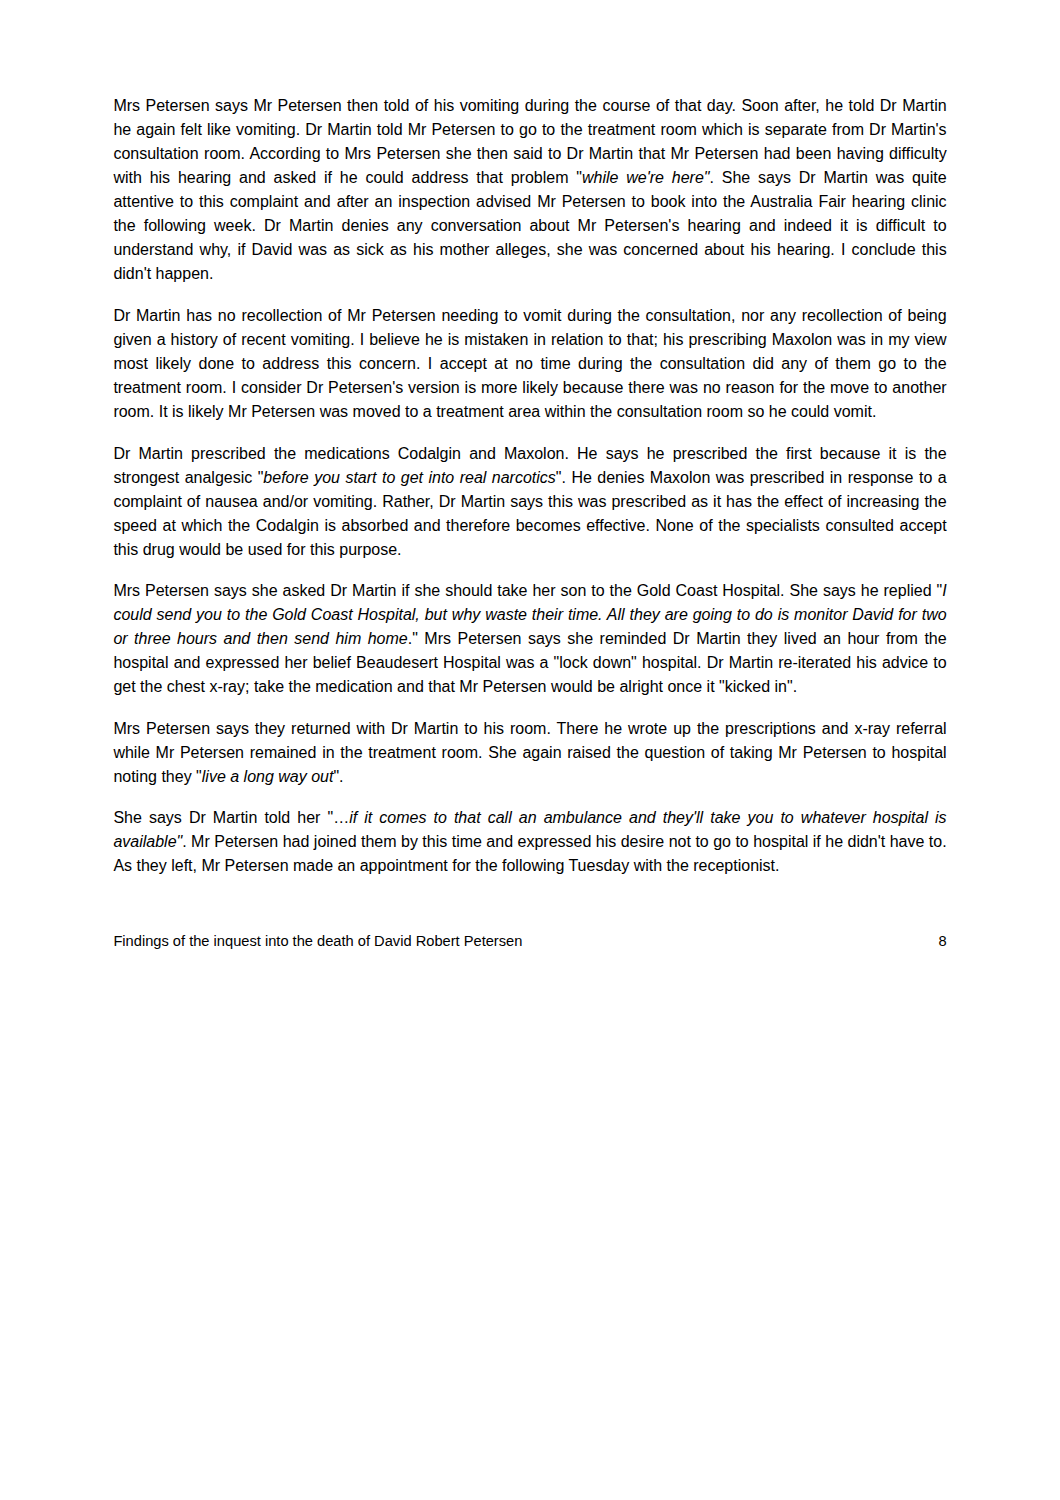Mrs Petersen says Mr Petersen then told of his vomiting during the course of that day. Soon after, he told Dr Martin he again felt like vomiting. Dr Martin told Mr Petersen to go to the treatment room which is separate from Dr Martin's consultation room. According to Mrs Petersen she then said to Dr Martin that Mr Petersen had been having difficulty with his hearing and asked if he could address that problem "while we're here". She says Dr Martin was quite attentive to this complaint and after an inspection advised Mr Petersen to book into the Australia Fair hearing clinic the following week. Dr Martin denies any conversation about Mr Petersen's hearing and indeed it is difficult to understand why, if David was as sick as his mother alleges, she was concerned about his hearing. I conclude this didn't happen.
Dr Martin has no recollection of Mr Petersen needing to vomit during the consultation, nor any recollection of being given a history of recent vomiting. I believe he is mistaken in relation to that; his prescribing Maxolon was in my view most likely done to address this concern. I accept at no time during the consultation did any of them go to the treatment room. I consider Dr Petersen's version is more likely because there was no reason for the move to another room. It is likely Mr Petersen was moved to a treatment area within the consultation room so he could vomit.
Dr Martin prescribed the medications Codalgin and Maxolon. He says he prescribed the first because it is the strongest analgesic "before you start to get into real narcotics". He denies Maxolon was prescribed in response to a complaint of nausea and/or vomiting. Rather, Dr Martin says this was prescribed as it has the effect of increasing the speed at which the Codalgin is absorbed and therefore becomes effective. None of the specialists consulted accept this drug would be used for this purpose.
Mrs Petersen says she asked Dr Martin if she should take her son to the Gold Coast Hospital. She says he replied "I could send you to the Gold Coast Hospital, but why waste their time. All they are going to do is monitor David for two or three hours and then send him home." Mrs Petersen says she reminded Dr Martin they lived an hour from the hospital and expressed her belief Beaudesert Hospital was a "lock down" hospital. Dr Martin re-iterated his advice to get the chest x-ray; take the medication and that Mr Petersen would be alright once it "kicked in".
Mrs Petersen says they returned with Dr Martin to his room. There he wrote up the prescriptions and x-ray referral while Mr Petersen remained in the treatment room. She again raised the question of taking Mr Petersen to hospital noting they "live a long way out".
She says Dr Martin told her "…if it comes to that call an ambulance and they'll take you to whatever hospital is available". Mr Petersen had joined them by this time and expressed his desire not to go to hospital if he didn't have to. As they left, Mr Petersen made an appointment for the following Tuesday with the receptionist.
Findings of the inquest into the death of David Robert Petersen 8